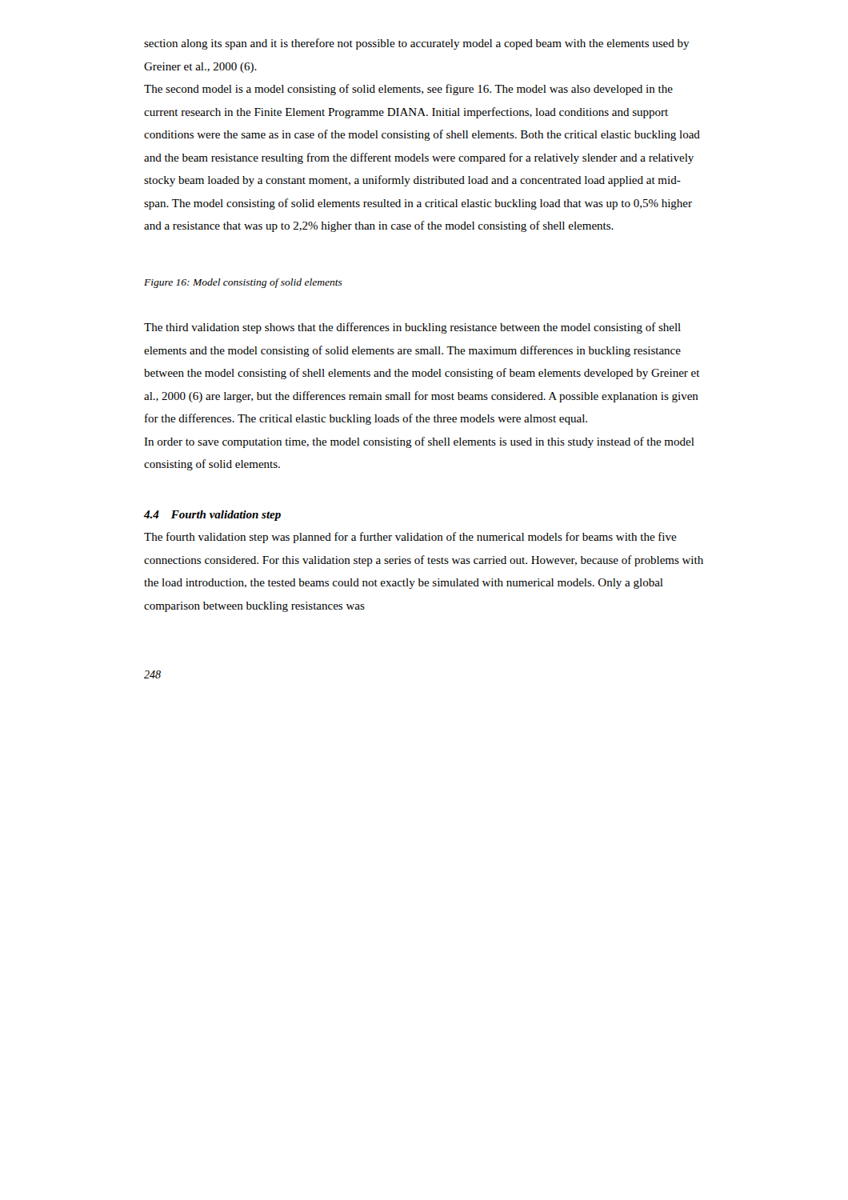section along its span and it is therefore not possible to accurately model a coped beam with the elements used by Greiner et al., 2000 (6).
The second model is a model consisting of solid elements, see figure 16. The model was also developed in the current research in the Finite Element Programme DIANA. Initial imperfections, load conditions and support conditions were the same as in case of the model consisting of shell elements. Both the critical elastic buckling load and the beam resistance resulting from the different models were compared for a relatively slender and a relatively stocky beam loaded by a constant moment, a uniformly distributed load and a concentrated load applied at mid-span. The model consisting of solid elements resulted in a critical elastic buckling load that was up to 0,5% higher and a resistance that was up to 2,2% higher than in case of the model consisting of shell elements.
Figure 16: Model consisting of solid elements
The third validation step shows that the differences in buckling resistance between the model consisting of shell elements and the model consisting of solid elements are small. The maximum differences in buckling resistance between the model consisting of shell elements and the model consisting of beam elements developed by Greiner et al., 2000 (6) are larger, but the differences remain small for most beams considered. A possible explanation is given for the differences. The critical elastic buckling loads of the three models were almost equal.
In order to save computation time, the model consisting of shell elements is used in this study instead of the model consisting of solid elements.
4.4 Fourth validation step
The fourth validation step was planned for a further validation of the numerical models for beams with the five connections considered. For this validation step a series of tests was carried out. However, because of problems with the load introduction, the tested beams could not exactly be simulated with numerical models. Only a global comparison between buckling resistances was
248